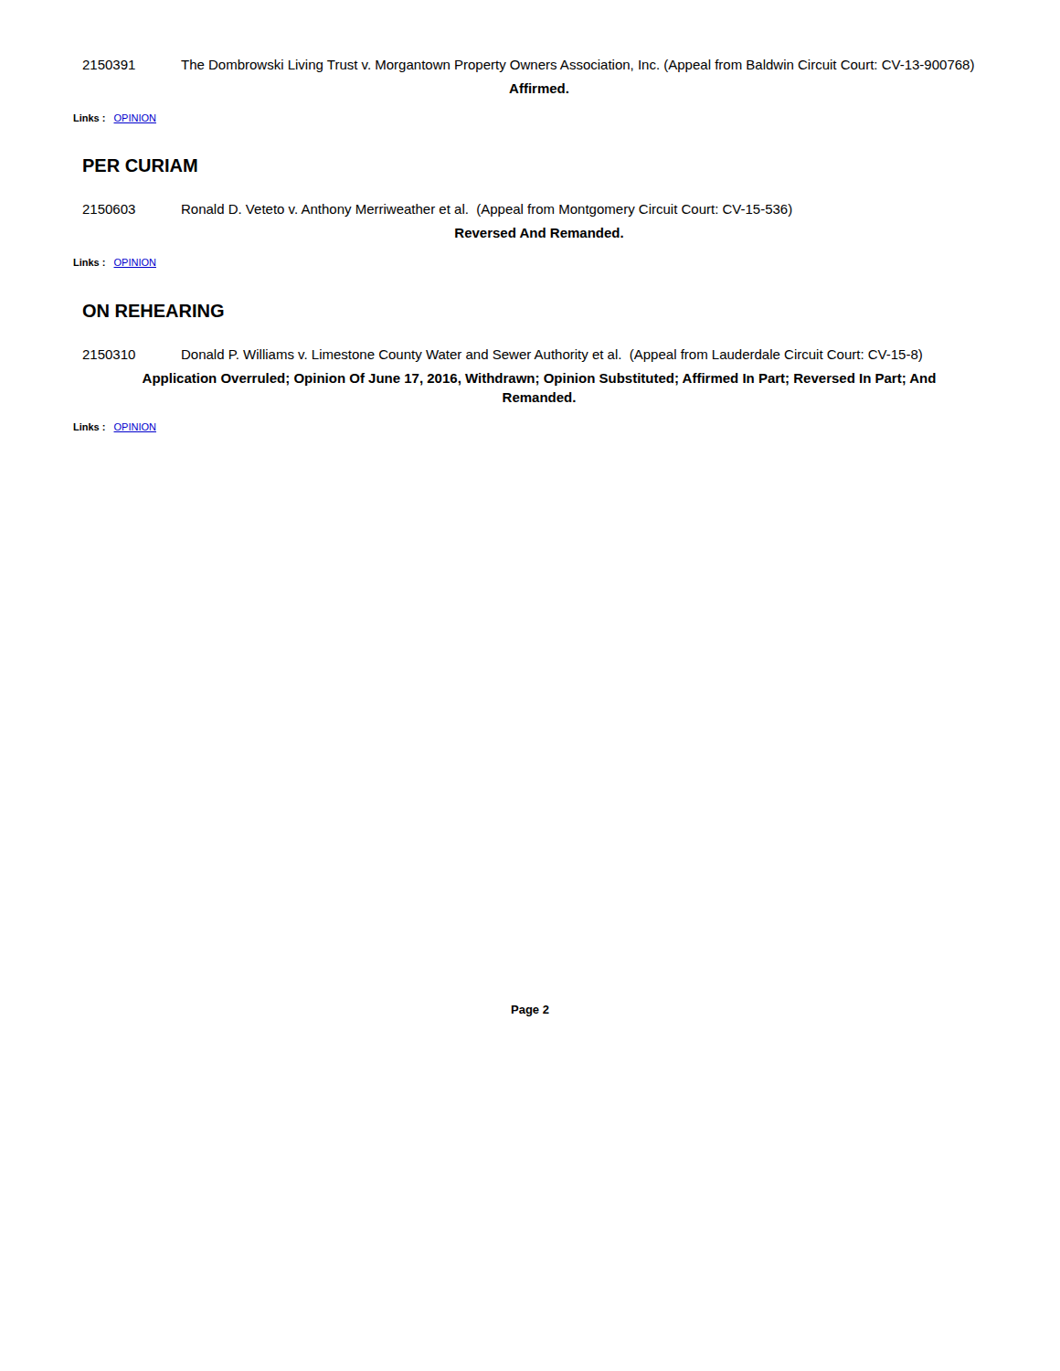2150391
The Dombrowski Living Trust v. Morgantown Property Owners Association, Inc. (Appeal from Baldwin Circuit Court: CV-13-900768)
Affirmed.
Links : OPINION
PER CURIAM
2150603
Ronald D. Veteto v. Anthony Merriweather et al. (Appeal from Montgomery Circuit Court: CV-15-536)
Reversed And Remanded.
Links : OPINION
ON REHEARING
2150310
Donald P. Williams v. Limestone County Water and Sewer Authority et al. (Appeal from Lauderdale Circuit Court: CV-15-8)
Application Overruled; Opinion Of June 17, 2016, Withdrawn; Opinion Substituted; Affirmed In Part; Reversed In Part; And Remanded.
Links : OPINION
Page 2